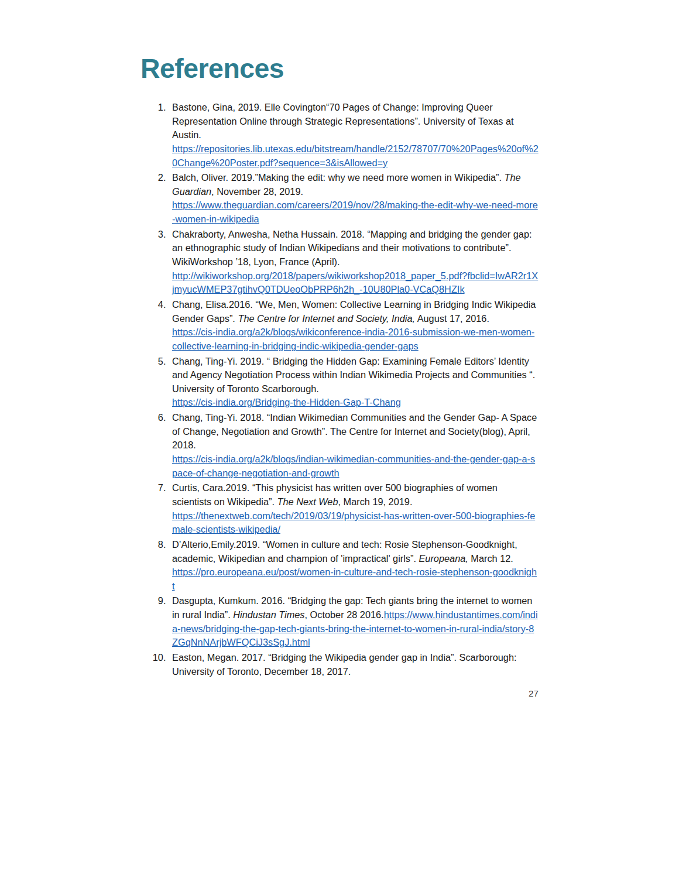References
Bastone, Gina, 2019. Elle Covington“70 Pages of Change: Improving Queer Representation Online through Strategic Representations”. University of Texas at Austin.
https://repositories.lib.utexas.edu/bitstream/handle/2152/78707/70%20Pages%20of%20Change%20Poster.pdf?sequence=3&isAllowed=y
Balch, Oliver. 2019.”Making the edit: why we need more women in Wikipedia”. The Guardian, November 28, 2019.
https://www.theguardian.com/careers/2019/nov/28/making-the-edit-why-we-need-more-women-in-wikipedia
Chakraborty, Anwesha, Netha Hussain. 2018. “Mapping and bridging the gender gap: an ethnographic study of Indian Wikipedians and their motivations to contribute”. WikiWorkshop ’18, Lyon, France (April).
http://wikiworkshop.org/2018/papers/wikiworkshop2018_paper_5.pdf?fbclid=IwAR2r1XjmyucWMEP37gtihvQ0TDUeoObPRP6h2h_-10U80Pla0-VCaQ8HZIk
Chang, Elisa.2016. “We, Men, Women: Collective Learning in Bridging Indic Wikipedia Gender Gaps”. The Centre for Internet and Society, India, August 17, 2016.
https://cis-india.org/a2k/blogs/wikiconference-india-2016-submission-we-men-women-collective-learning-in-bridging-indic-wikipedia-gender-gaps
Chang, Ting-Yi. 2019. “ Bridging the Hidden Gap: Examining Female Editors’ Identity and Agency Negotiation Process within Indian Wikimedia Projects and Communities “. University of Toronto Scarborough.
https://cis-india.org/Bridging-the-Hidden-Gap-T-Chang
Chang, Ting-Yi. 2018. “Indian Wikimedian Communities and the Gender Gap- A Space of Change, Negotiation and Growth”. The Centre for Internet and Society(blog), April, 2018.
https://cis-india.org/a2k/blogs/indian-wikimedian-communities-and-the-gender-gap-a-space-of-change-negotiation-and-growth
Curtis, Cara.2019. “This physicist has written over 500 biographies of women scientists on Wikipedia”. The Next Web, March 19, 2019.
https://thenextweb.com/tech/2019/03/19/physicist-has-written-over-500-biographies-female-scientists-wikipedia/
D’Alterio,Emily.2019. “Women in culture and tech: Rosie Stephenson-Goodknight, academic, Wikipedian and champion of 'impractical' girls”. Europeana, March 12.
https://pro.europeana.eu/post/women-in-culture-and-tech-rosie-stephenson-goodknight
Dasgupta, Kumkum. 2016. “Bridging the gap: Tech giants bring the internet to women in rural India”. Hindustan Times, October 28 2016.https://www.hindustantimes.com/india-news/bridging-the-gap-tech-giants-bring-the-internet-to-women-in-rural-india/story-8ZGqNnNArjbWFQCiJ3sSgJ.html
Easton, Megan. 2017. “Bridging the Wikipedia gender gap in India”. Scarborough: University of Toronto, December 18, 2017.
27